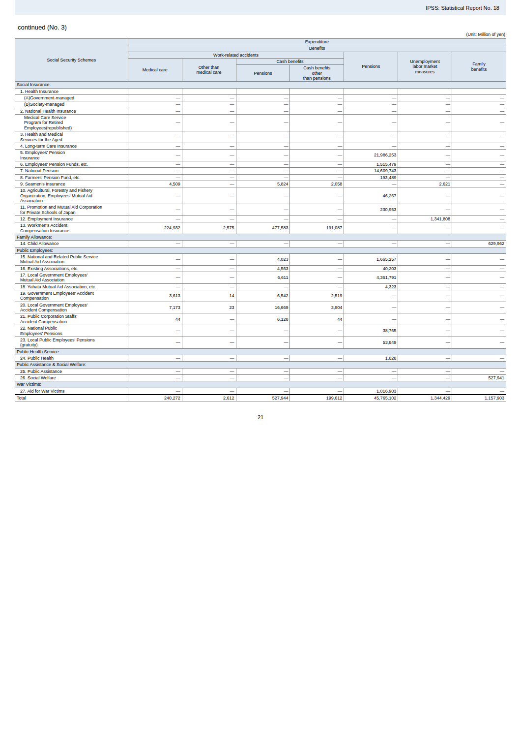IPSS: Statistical Report No. 18
continued (No. 3)
(Unit: Million of yen)
| Social Security Schemes | Expenditure |
| --- | --- |
| Benefits |
| Work-related accidents | Pensions | Unemployment labor market measures | Family benefits |
| Medical care | Other than medical care | Cash benefits |
| Pensions | Cash benefits other than pensions |
| Social Insurance: |
| 1. Health Insurance | | | | | | | |
| (A)Government-managed | — | — | — | — | — | — | — |
| (B)Society-managed | — | — | — | — | — | — | — |
| 2. National Health Insurance | — | — | — | — | — | — | — |
| Medical Care Service Program for Retired Employees(republished) | — | — | — | — | — | — | — |
| 3. Health and Medical Services for the Aged | — | — | — | — | — | — | — |
| 4. Long-term Care Insurance | — | — | — | — | — | — | — |
| 5. Employees' Pension Insurance | — | — | — | — | 21,986,253 | — | — |
| 6. Employees' Pension Funds, etc. | — | — | — | — | 1,515,479 | — | — |
| 7. National Pension | — | — | — | — | 14,609,743 | — | — |
| 8. Farmers' Pension Fund, etc. | — | — | — | — | 193,489 | — | — |
| 9. Seamen's Insurance | 4,509 | — | 5,824 | 2,058 | — | 2,621 | — |
| 10. Agricultural, Forestry and Fishery Organization, Employees' Mutual Aid Association | — | — | — | — | 46,267 | — | — |
| 11. Promotion and Mutual Aid Corporation for Private Schools of Japan | — | — | — | — | 230,953 | — | — |
| 12. Employment Insurance | — | — | — | — | — | 1,341,808 | — |
| 13. Workmen's Accident Compensation Insurance | 224,932 | 2,575 | 477,583 | 191,087 | — | — | — |
| Family Allowance: |
| 14. Child Allowance | — | — | — | — | — | — | 629,962 |
| Public Employees: |
| 15. National and Related Public Service Mutual Aid Association | — | — | 4,023 | — | 1,665,257 | — | — |
| 16. Existing Associations, etc. | — | — | 4,563 | — | 40,203 | — | — |
| 17. Local Government Employees' Mutual Aid Association | — | — | 6,611 | — | 4,361,791 | — | — |
| 18. Yahata Mutual Aid Association, etc. | — | — | — | — | 4,323 | — | — |
| 19. Government Employees' Accident Compensation | 3,613 | 14 | 6,542 | 2,519 | — | — | — |
| 20. Local Government Employees' Accident Compensation | 7,173 | 23 | 16,669 | 3,904 | — | — | — |
| 21. Public Corporation Staffs' Accident Compensation | 44 | — | 6,128 | 44 | — | — | — |
| 22. National Public Employees' Pensions | — | — | — | — | 38,765 | — | — |
| 23. Local Public Employees' Pensions (gratuity) | — | — | — | — | 53,849 | — | — |
| Public Health Service: |
| 24. Public Health | — | — | — | — | 1,828 | — | — |
| Public Assistance & Social Welfare: |
| 25. Public Assistance | — | — | — | — | — | — | — |
| 26. Social Welfare | — | — | — | — | — | — | 527,941 |
| War Victims: |
| 27. Aid for War Victims | — | — | — | — | 1,016,903 | — | — |
| Total | 240,272 | 2,612 | 527,944 | 199,612 | 45,765,102 | 1,344,429 | 1,157,903 |
21